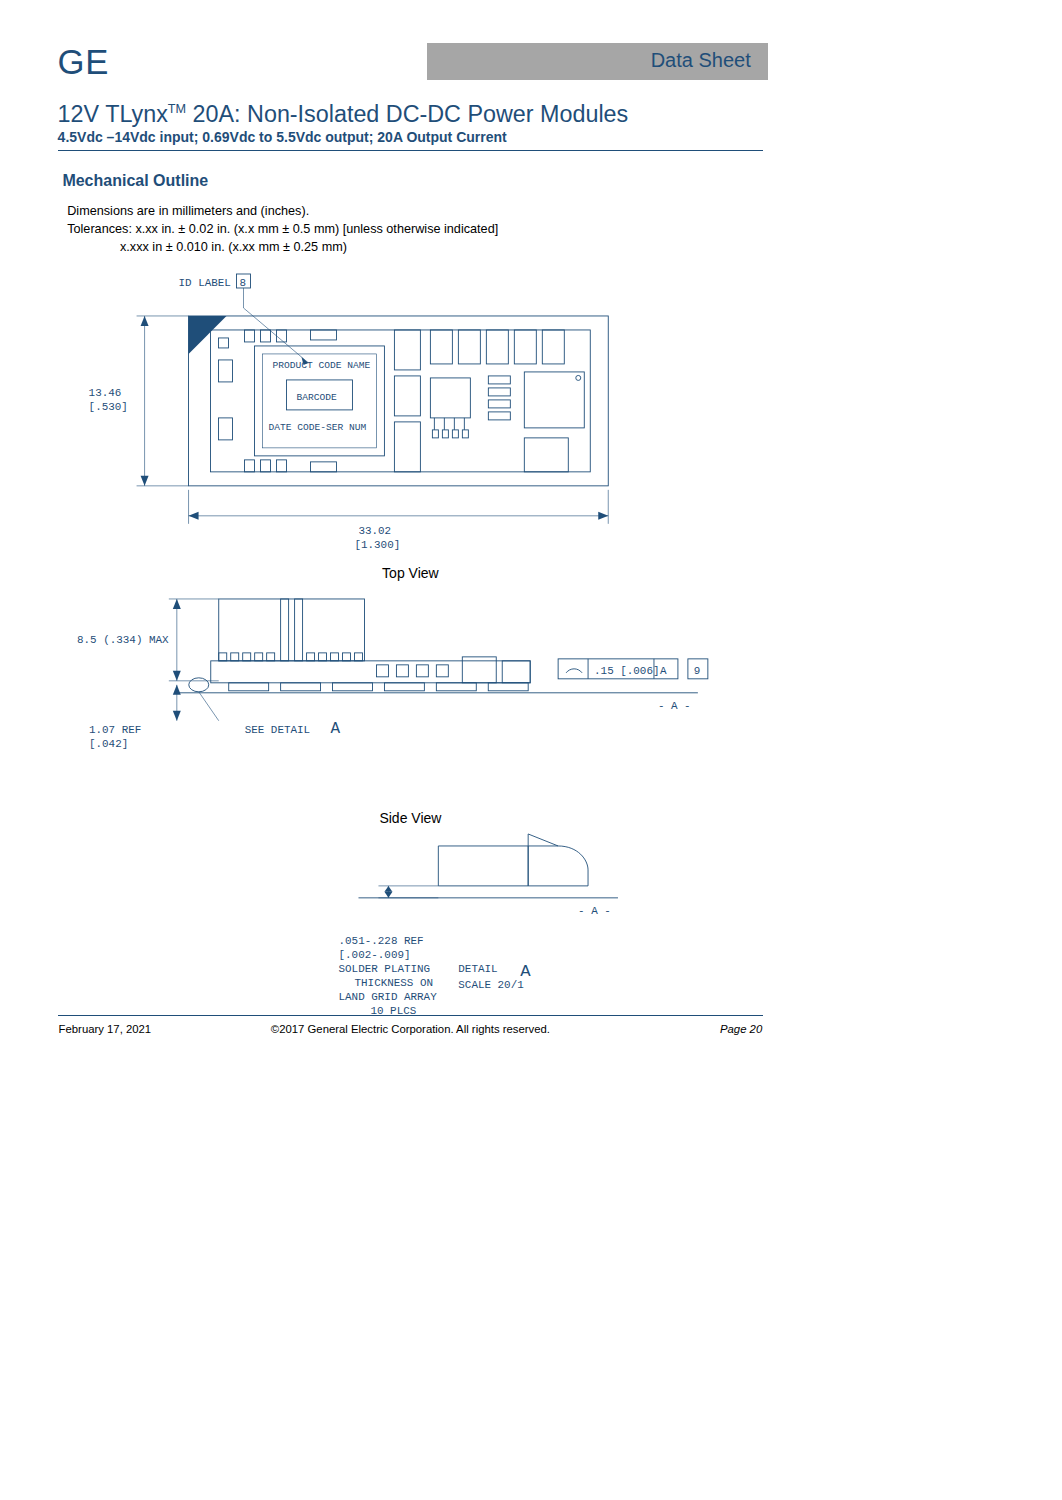GE
Data Sheet
12V TLynxTM 20A: Non-Isolated DC-DC Power Modules
4.5Vdc –14Vdc input; 0.69Vdc to 5.5Vdc output; 20A Output Current
Mechanical Outline
Dimensions are in millimeters and (inches).
Tolerances: x.xx in. ± 0.02 in. (x.x mm ± 0.5 mm) [unless otherwise indicated] x.xxx in ± 0.010 in. (x.xx mm ± 0.25 mm)
ID LABEL 8 PRODUCT CODE NAME BARCODE DATE CODE-SER NUM 13.46 [.530] 33.02 [1.300]
Top View
8.5 (.334) MAX - A - .15 [.006] A 9 SEE DETAIL A 1.07 REF [.042]
Side View
- A - .051-.228 REF [.002-.009] SOLDER PLATING THICKNESS ON LAND GRID ARRAY 10 PLCS DETAIL A SCALE 20/1
| February 17, 2021 | ©2017 General Electric Corporation. All rights reserved. | Page 20 |